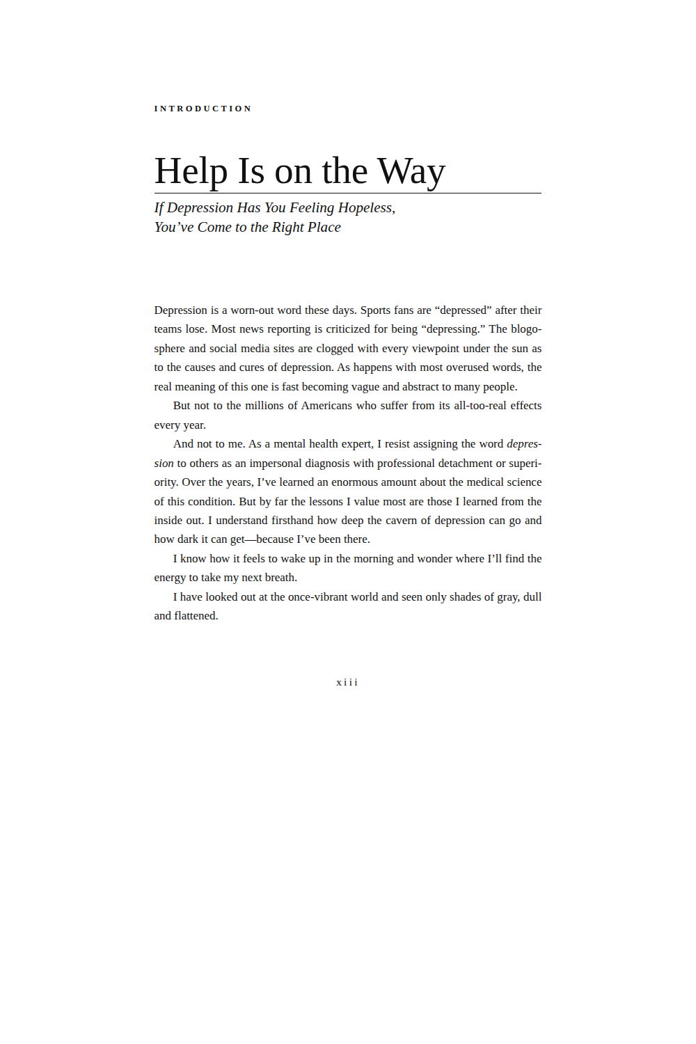Introduction
Help Is on the Way
If Depression Has You Feeling Hopeless,
You’ve Come to the Right Place
Depression is a worn-out word these days. Sports fans are “depressed” after their teams lose. Most news reporting is criticized for being “depressing.” The blogosphere and social media sites are clogged with every viewpoint under the sun as to the causes and cures of depression. As happens with most overused words, the real meaning of this one is fast becoming vague and abstract to many people.
But not to the millions of Americans who suffer from its all-too-real effects every year.
And not to me. As a mental health expert, I resist assigning the word depression to others as an impersonal diagnosis with professional detachment or superiority. Over the years, I’ve learned an enormous amount about the medical science of this condition. But by far the lessons I value most are those I learned from the inside out. I understand firsthand how deep the cavern of depression can go and how dark it can get—because I’ve been there.
I know how it feels to wake up in the morning and wonder where I’ll find the energy to take my next breath.
I have looked out at the once-vibrant world and seen only shades of gray, dull and flattened.
xiii